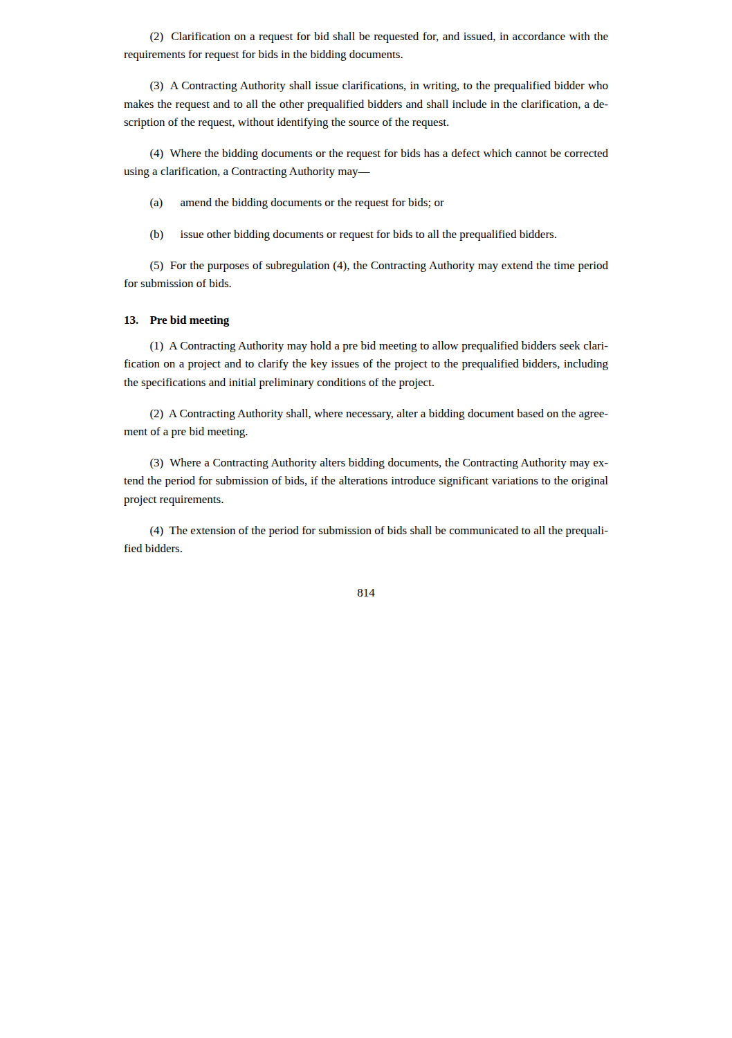(2) Clarification on a request for bid shall be requested for, and issued, in accordance with the requirements for request for bids in the bidding documents.
(3) A Contracting Authority shall issue clarifications, in writing, to the prequalified bidder who makes the request and to all the other prequalified bidders and shall include in the clarification, a description of the request, without identifying the source of the request.
(4) Where the bidding documents or the request for bids has a defect which cannot be corrected using a clarification, a Contracting Authority may—
(a) amend the bidding documents or the request for bids; or
(b) issue other bidding documents or request for bids to all the prequalified bidders.
(5) For the purposes of subregulation (4), the Contracting Authority may extend the time period for submission of bids.
13. Pre bid meeting
(1) A Contracting Authority may hold a pre bid meeting to allow prequalified bidders seek clarification on a project and to clarify the key issues of the project to the prequalified bidders, including the specifications and initial preliminary conditions of the project.
(2) A Contracting Authority shall, where necessary, alter a bidding document based on the agreement of a pre bid meeting.
(3) Where a Contracting Authority alters bidding documents, the Contracting Authority may extend the period for submission of bids, if the alterations introduce significant variations to the original project requirements.
(4) The extension of the period for submission of bids shall be communicated to all the prequalified bidders.
814